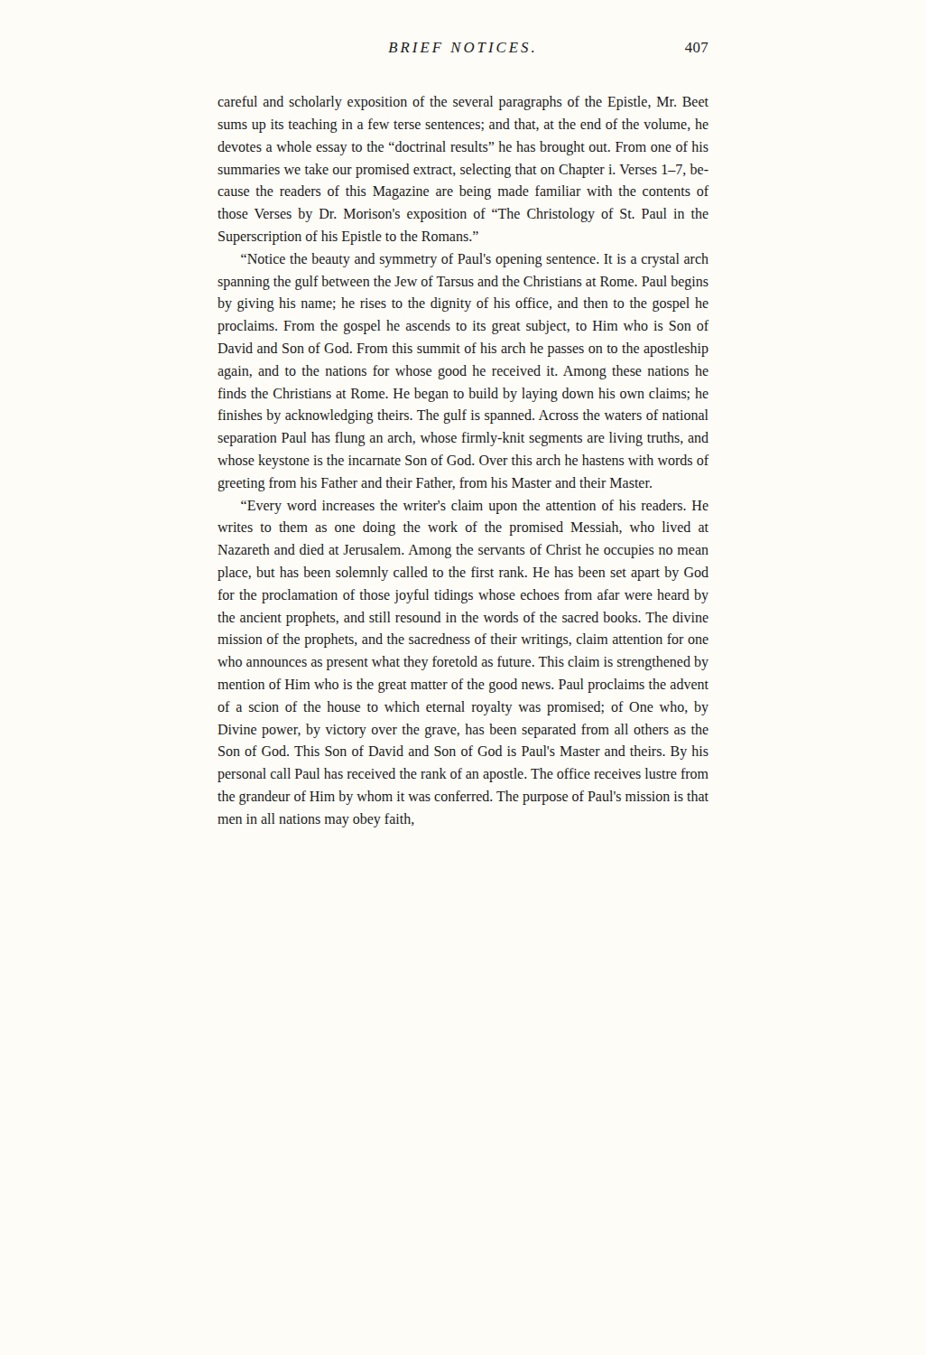Brief Notices.
407
careful and scholarly exposition of the several paragraphs of the Epistle, Mr. Beet sums up its teaching in a few terse sentences; and that, at the end of the volume, he devotes a whole essay to the “doctrinal results” he has brought out. From one of his summaries we take our promised extract, selecting that on Chapter i. Verses 1–7, because the readers of this Magazine are being made familiar with the contents of those Verses by Dr. Morison's exposition of “The Christology of St. Paul in the Superscription of his Epistle to the Romans.”
“Notice the beauty and symmetry of Paul's opening sentence. It is a crystal arch spanning the gulf between the Jew of Tarsus and the Christians at Rome. Paul begins by giving his name; he rises to the dignity of his office, and then to the gospel he proclaims. From the gospel he ascends to its great subject, to Him who is Son of David and Son of God. From this summit of his arch he passes on to the apostleship again, and to the nations for whose good he received it. Among these nations he finds the Christians at Rome. He began to build by laying down his own claims; he finishes by acknowledging theirs. The gulf is spanned. Across the waters of national separation Paul has flung an arch, whose firmly-knit segments are living truths, and whose keystone is the incarnate Son of God. Over this arch he hastens with words of greeting from his Father and their Father, from his Master and their Master.
“Every word increases the writer's claim upon the attention of his readers. He writes to them as one doing the work of the promised Messiah, who lived at Nazareth and died at Jerusalem. Among the servants of Christ he occupies no mean place, but has been solemnly called to the first rank. He has been set apart by God for the proclamation of those joyful tidings whose echoes from afar were heard by the ancient prophets, and still resound in the words of the sacred books. The divine mission of the prophets, and the sacredness of their writings, claim attention for one who announces as present what they foretold as future. This claim is strengthened by mention of Him who is the great matter of the good news. Paul proclaims the advent of a scion of the house to which eternal royalty was promised; of One who, by Divine power, by victory over the grave, has been separated from all others as the Son of God. This Son of David and Son of God is Paul's Master and theirs. By his personal call Paul has received the rank of an apostle. The office receives lustre from the grandeur of Him by whom it was conferred. The purpose of Paul's mission is that men in all nations may obey faith,